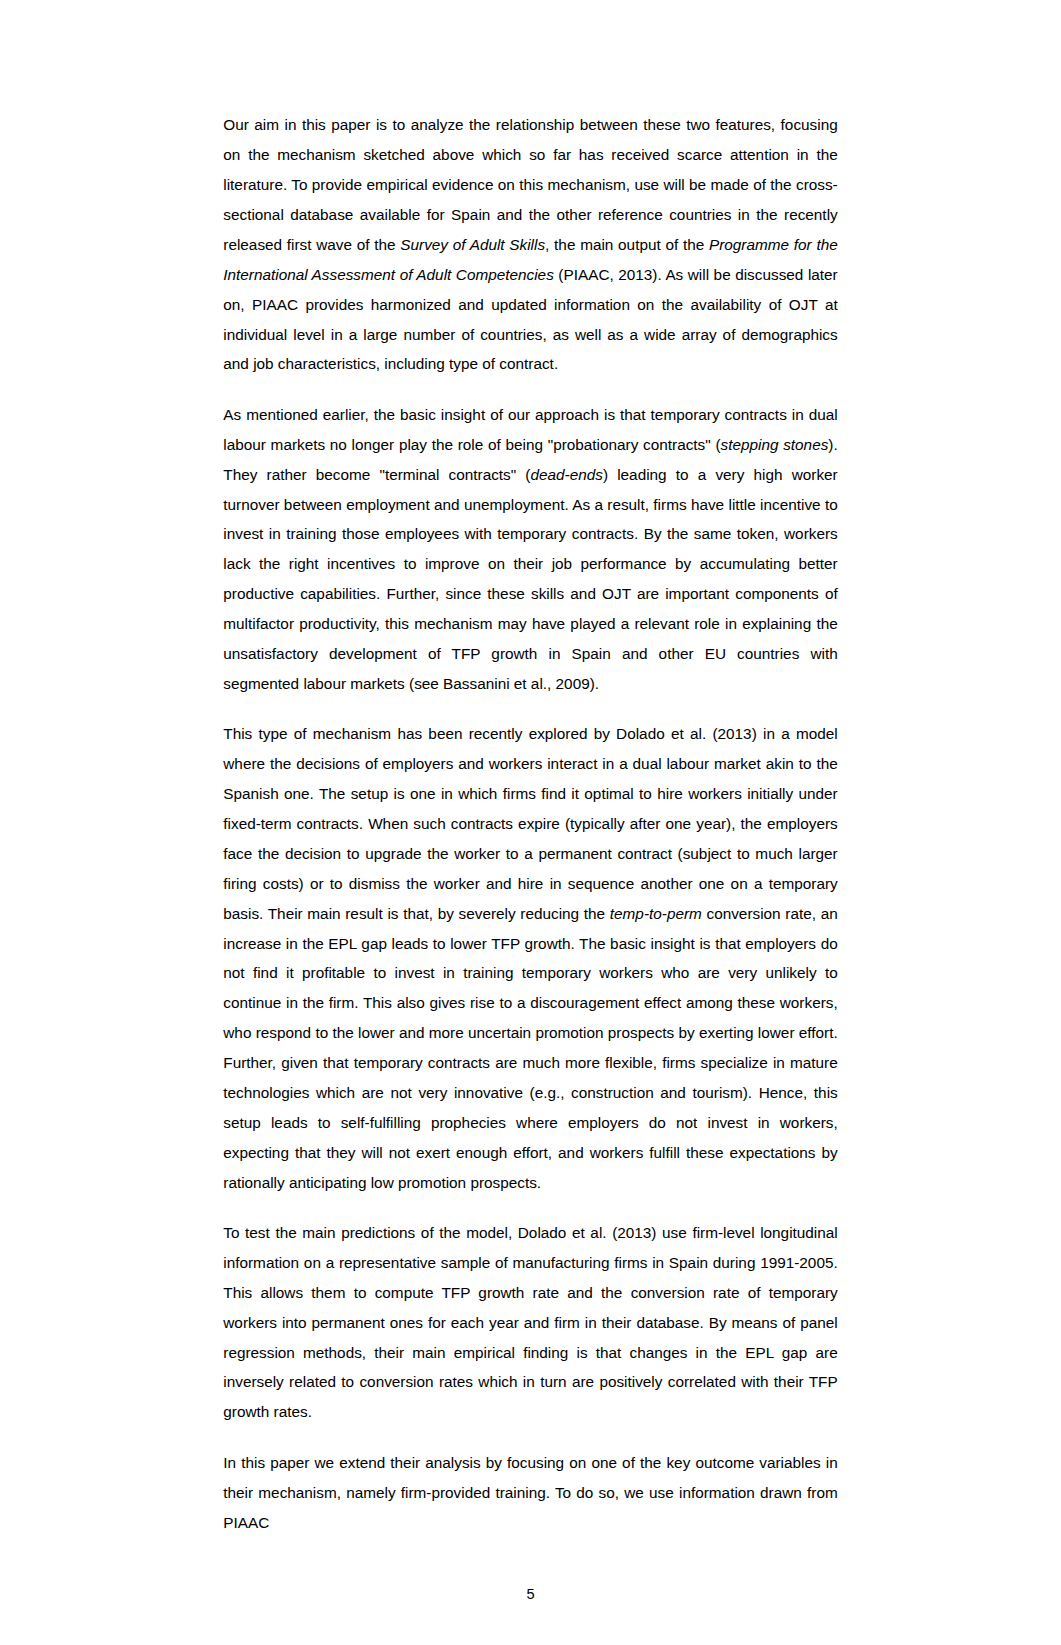Our aim in this paper is to analyze the relationship between these two features, focusing on the mechanism sketched above which so far has received scarce attention in the literature. To provide empirical evidence on this mechanism, use will be made of the cross-sectional database available for Spain and the other reference countries in the recently released first wave of the Survey of Adult Skills, the main output of the Programme for the International Assessment of Adult Competencies (PIAAC, 2013). As will be discussed later on, PIAAC provides harmonized and updated information on the availability of OJT at individual level in a large number of countries, as well as a wide array of demographics and job characteristics, including type of contract.
As mentioned earlier, the basic insight of our approach is that temporary contracts in dual labour markets no longer play the role of being "probationary contracts" (stepping stones). They rather become "terminal contracts" (dead-ends) leading to a very high worker turnover between employment and unemployment. As a result, firms have little incentive to invest in training those employees with temporary contracts. By the same token, workers lack the right incentives to improve on their job performance by accumulating better productive capabilities. Further, since these skills and OJT are important components of multifactor productivity, this mechanism may have played a relevant role in explaining the unsatisfactory development of TFP growth in Spain and other EU countries with segmented labour markets (see Bassanini et al., 2009).
This type of mechanism has been recently explored by Dolado et al. (2013) in a model where the decisions of employers and workers interact in a dual labour market akin to the Spanish one. The setup is one in which firms find it optimal to hire workers initially under fixed-term contracts. When such contracts expire (typically after one year), the employers face the decision to upgrade the worker to a permanent contract (subject to much larger firing costs) or to dismiss the worker and hire in sequence another one on a temporary basis. Their main result is that, by severely reducing the temp-to-perm conversion rate, an increase in the EPL gap leads to lower TFP growth. The basic insight is that employers do not find it profitable to invest in training temporary workers who are very unlikely to continue in the firm. This also gives rise to a discouragement effect among these workers, who respond to the lower and more uncertain promotion prospects by exerting lower effort. Further, given that temporary contracts are much more flexible, firms specialize in mature technologies which are not very innovative (e.g., construction and tourism). Hence, this setup leads to self-fulfilling prophecies where employers do not invest in workers, expecting that they will not exert enough effort, and workers fulfill these expectations by rationally anticipating low promotion prospects.
To test the main predictions of the model, Dolado et al. (2013) use firm-level longitudinal information on a representative sample of manufacturing firms in Spain during 1991-2005. This allows them to compute TFP growth rate and the conversion rate of temporary workers into permanent ones for each year and firm in their database. By means of panel regression methods, their main empirical finding is that changes in the EPL gap are inversely related to conversion rates which in turn are positively correlated with their TFP growth rates.
In this paper we extend their analysis by focusing on one of the key outcome variables in their mechanism, namely firm-provided training. To do so, we use information drawn from PIAAC
5